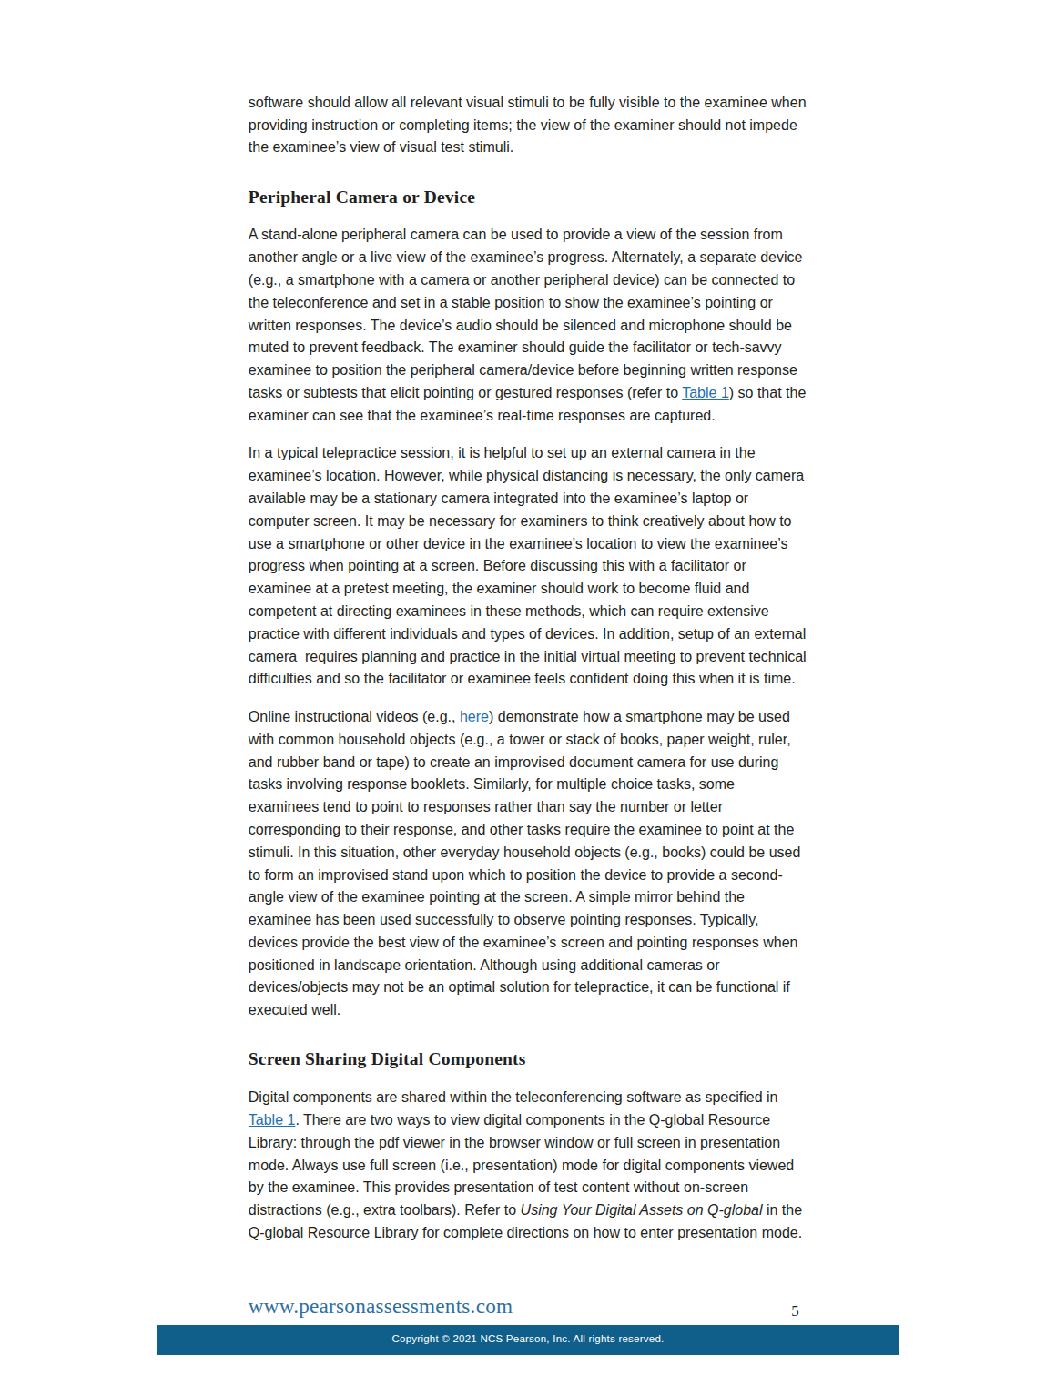software should allow all relevant visual stimuli to be fully visible to the examinee when providing instruction or completing items; the view of the examiner should not impede the examinee’s view of visual test stimuli.
Peripheral Camera or Device
A stand-alone peripheral camera can be used to provide a view of the session from another angle or a live view of the examinee’s progress. Alternately, a separate device (e.g., a smartphone with a camera or another peripheral device) can be connected to the teleconference and set in a stable position to show the examinee’s pointing or written responses. The device’s audio should be silenced and microphone should be muted to prevent feedback. The examiner should guide the facilitator or tech-savvy examinee to position the peripheral camera/device before beginning written response tasks or subtests that elicit pointing or gestured responses (refer to Table 1) so that the examiner can see that the examinee’s real-time responses are captured.
In a typical telepractice session, it is helpful to set up an external camera in the examinee’s location. However, while physical distancing is necessary, the only camera available may be a stationary camera integrated into the examinee’s laptop or computer screen. It may be necessary for examiners to think creatively about how to use a smartphone or other device in the examinee’s location to view the examinee’s progress when pointing at a screen. Before discussing this with a facilitator or examinee at a pretest meeting, the examiner should work to become fluid and competent at directing examinees in these methods, which can require extensive practice with different individuals and types of devices. In addition, setup of an external camera requires planning and practice in the initial virtual meeting to prevent technical difficulties and so the facilitator or examinee feels confident doing this when it is time.
Online instructional videos (e.g., here) demonstrate how a smartphone may be used with common household objects (e.g., a tower or stack of books, paper weight, ruler, and rubber band or tape) to create an improvised document camera for use during tasks involving response booklets. Similarly, for multiple choice tasks, some examinees tend to point to responses rather than say the number or letter corresponding to their response, and other tasks require the examinee to point at the stimuli. In this situation, other everyday household objects (e.g., books) could be used to form an improvised stand upon which to position the device to provide a second-angle view of the examinee pointing at the screen. A simple mirror behind the examinee has been used successfully to observe pointing responses. Typically, devices provide the best view of the examinee’s screen and pointing responses when positioned in landscape orientation. Although using additional cameras or devices/objects may not be an optimal solution for telepractice, it can be functional if executed well.
Screen Sharing Digital Components
Digital components are shared within the teleconferencing software as specified in Table 1. There are two ways to view digital components in the Q-global Resource Library: through the pdf viewer in the browser window or full screen in presentation mode. Always use full screen (i.e., presentation) mode for digital components viewed by the examinee. This provides presentation of test content without on-screen distractions (e.g., extra toolbars). Refer to Using Your Digital Assets on Q-global in the Q-global Resource Library for complete directions on how to enter presentation mode.
www.pearsonassessments.com
5
Copyright © 2021 NCS Pearson, Inc. All rights reserved.